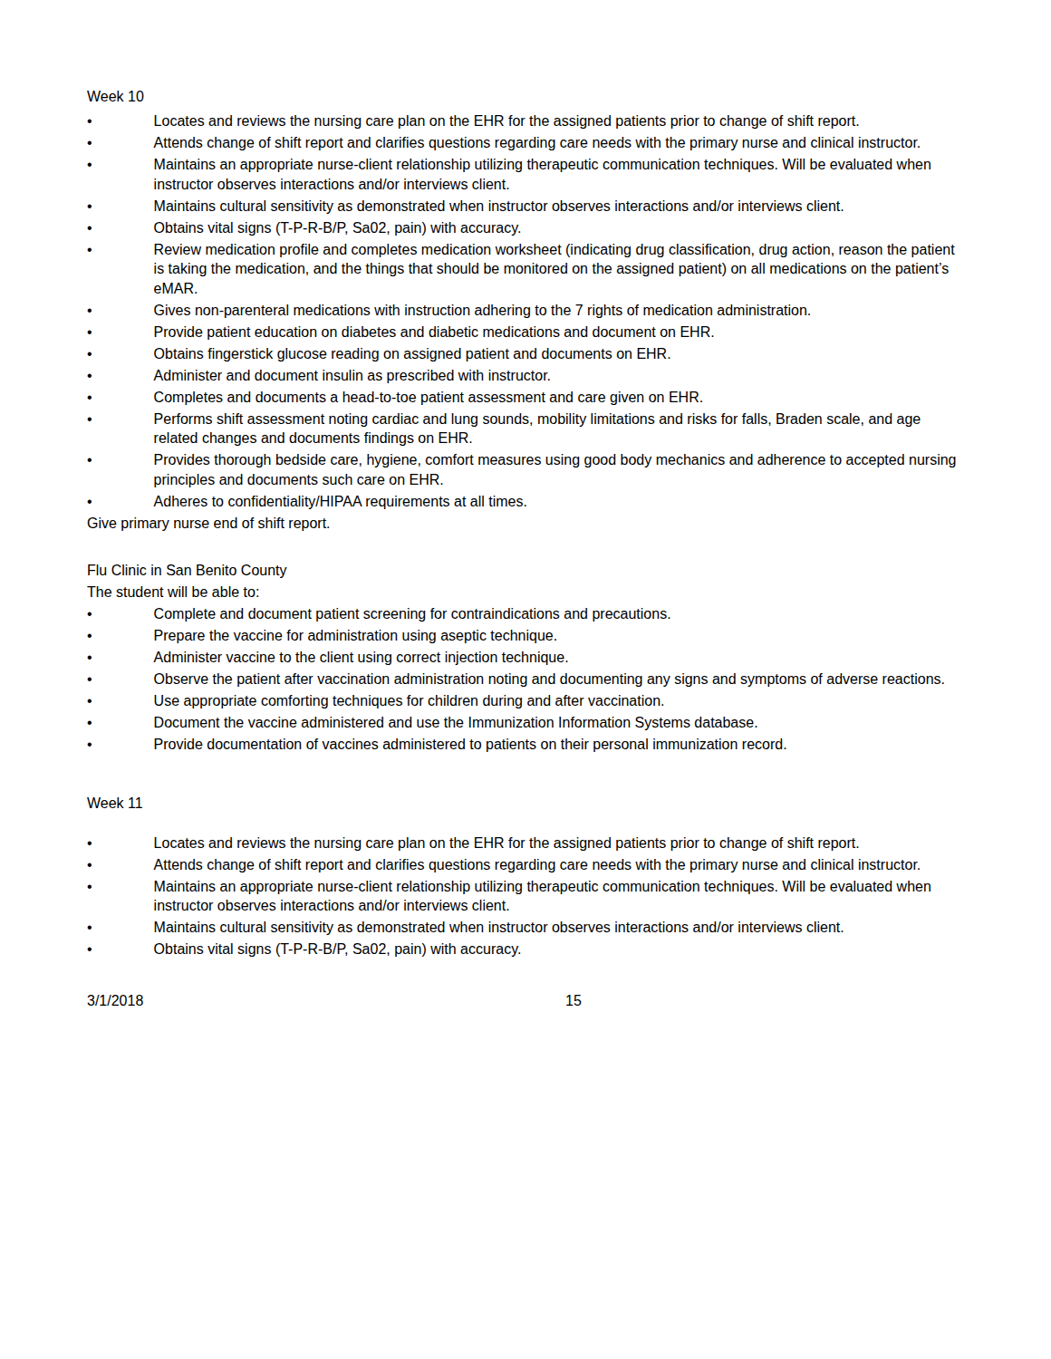Week 10
Locates and reviews the nursing care plan on the EHR for the assigned patients prior to change of shift report.
Attends change of shift report and clarifies questions regarding care needs with the primary nurse and clinical instructor.
Maintains an appropriate nurse-client relationship utilizing therapeutic communication techniques. Will be evaluated when instructor observes interactions and/or interviews client.
Maintains cultural sensitivity as demonstrated when instructor observes interactions and/or interviews client.
Obtains vital signs (T-P-R-B/P, Sa02, pain) with accuracy.
Review medication profile and completes medication worksheet (indicating drug classification, drug action, reason the patient is taking the medication, and the things that should be monitored on the assigned patient) on all medications on the patient’s eMAR.
Gives non-parenteral medications with instruction adhering to the 7 rights of medication administration.
Provide patient education on diabetes and diabetic medications and document on EHR.
Obtains fingerstick glucose reading on assigned patient and documents on EHR.
Administer and document insulin as prescribed with instructor.
Completes and documents a head-to-toe patient assessment and care given on EHR.
Performs shift assessment noting cardiac and lung sounds, mobility limitations and risks for falls, Braden scale, and age related changes and documents findings on EHR.
Provides thorough bedside care, hygiene, comfort measures using good body mechanics and adherence to accepted nursing principles and documents such care on EHR.
Adheres to confidentiality/HIPAA requirements at all times.
Give primary nurse end of shift report.
Flu Clinic in San Benito County
The student will be able to:
Complete and document patient screening for contraindications and precautions.
Prepare the vaccine for administration using aseptic technique.
Administer vaccine to the client using correct injection technique.
Observe the patient after vaccination administration noting and documenting any signs and symptoms of adverse reactions.
Use appropriate comforting techniques for children during and after vaccination.
Document the vaccine administered and use the Immunization Information Systems database.
Provide documentation of vaccines administered to patients on their personal immunization record.
Week 11
Locates and reviews the nursing care plan on the EHR for the assigned patients prior to change of shift report.
Attends change of shift report and clarifies questions regarding care needs with the primary nurse and clinical instructor.
Maintains an appropriate nurse-client relationship utilizing therapeutic communication techniques. Will be evaluated when instructor observes interactions and/or interviews client.
Maintains cultural sensitivity as demonstrated when instructor observes interactions and/or interviews client.
Obtains vital signs (T-P-R-B/P, Sa02, pain) with accuracy.
3/1/2018 15